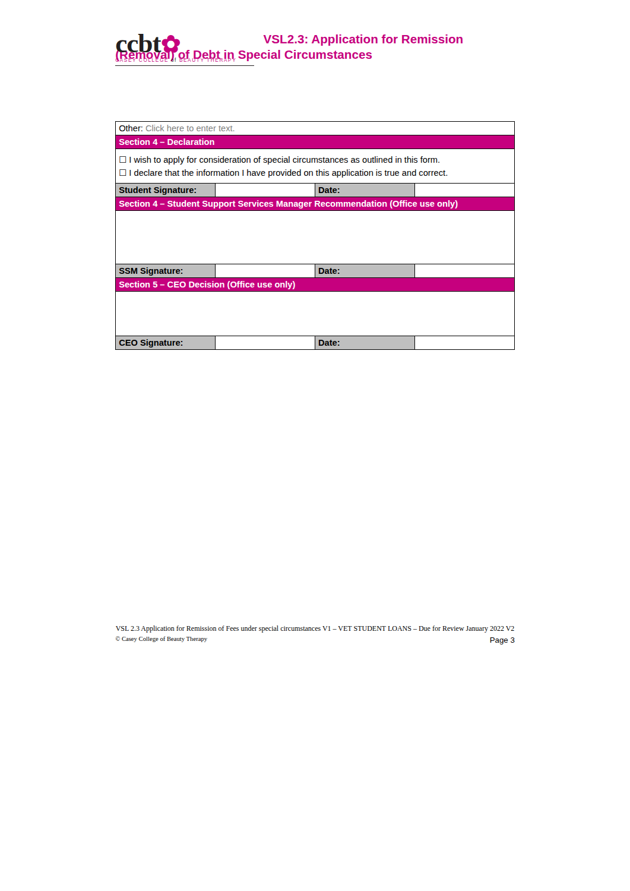ccbt✿
CASEY COLLEGE of BEAUTY THERAPY
VSL2.3: Application for Remission (Removal) of Debt in Special Circumstances
| Other: Click here to enter text. |
| Section 4 – Declaration |
| ☐ I wish to apply for consideration of special circumstances as outlined in this form. ☐ I declare that the information I have provided on this application is true and correct. |
| Student Signature: | | Date: | |
| Section 4 – Student Support Services Manager Recommendation (Office use only) |
| SSM Signature: | | Date: | |
| Section 5 – CEO Decision (Office use only) |
| CEO Signature: | | Date: | |
VSL 2.3 Application for Remission of Fees under special circumstances V1 – VET STUDENT LOANS – Due for Review January 2022 V2
© Casey College of Beauty Therapy Page 3